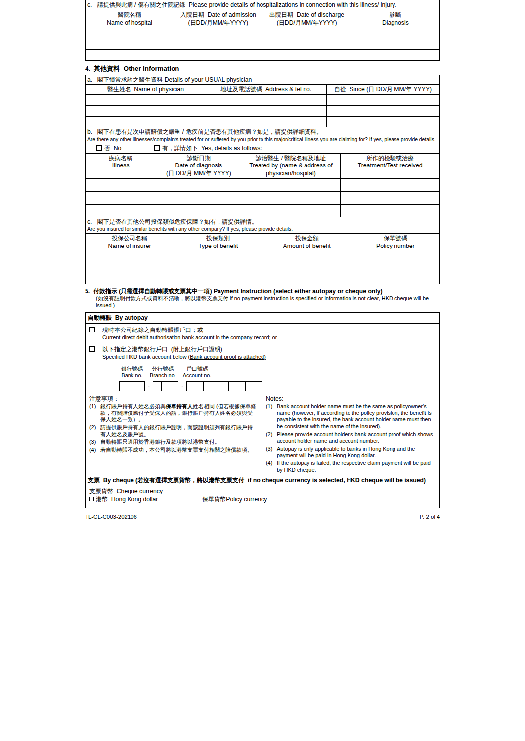| c. 請提供與此病 / 傷有關之住院記錄 Please provide details of hospitalizations in connection with this illness/ injury. |
| 醫院名稱 Name of hospital | 入院日期 Date of admission (日DD/月MM/年YYYY) | 出院日期 Date of discharge (日DD/月MM/年YYYY) | 診斷 Diagnosis |
4. 其他資料 Other Information
| a. 閣下慣常求診之醫生資料 Details of your USUAL physician |
| 醫生姓名 Name of physician | 地址及電話號碼 Address & tel no. | 自從 Since (日 DD/月 MM/年 YYYY) |
| b. 閣下在患有是次申請賠償之嚴重 / 危疾前是否患有其他疾病？如是，請提供詳細資料。 Are there any other illnesses/complaints treated for or suffered by you prior to this major/critical illness you are claiming for? If yes, please provide details. 否 No 有，詳情如下 Yes, details as follows: |
| 疾病名稱 Illness | 診斷日期 Date of diagnosis (日 DD/月 MM/年 YYYY) | 診治醫生 / 醫院名稱及地址 Treated by (name & address of physician/hospital) | 所作的檢驗或治療 Treatment/Test received |
| c. 閣下是否在其他公司投保類似危疾保障？如有，請提供詳情。 Are you insured for similar benefits with any other company? If yes, please provide details. |
| 投保公司名稱 Name of insurer | 投保類別 Type of benefit | 投保金額 Amount of benefit | 保單號碼 Policy number |
5. 付款指示 (只需選擇自動轉賬或支票其中一項) Payment Instruction (select either autopay or cheque only)
(如沒有註明付款方式或資料不清晰，將以港幣支票支付 If no payment instruction is specified or information is not clear, HKD cheque will be issued )
| 自動轉賬 By autopay |
| 現時本公司紀錄之自動轉賬賬戶口；或 Current direct debit authorisation bank account in the company record; or 以下指定之港幣銀行戶口 (附上銀行戶口證明) Specified HKD bank account below (Bank account proof is attached) / 銀行號碼 Bank no. / 分行號碼 Branch no. / 戶口號碼 Account no. / / / - / / - / / 注意事項： / (1) / 銀行賬戶持有人姓名必須與 保單持有人 姓名相同 (但若根據保單條款，有關賠償應付予受保人的話，銀行賬戶持有人姓名必須與受保人姓名一致）。 / / (2) / 請提供賬戶持有人的銀行賬戶證明，而該證明須列有銀行賬戶持有人姓名及賬戶號。 / / (3) / 自動轉賬只適用於香港銀行及款項將以港幣支付。 / / (4) / 若自動轉賬不成功，本公司將以港幣支票支付相關之賠償款項。 / Notes: / (1) / Bank account holder name must be the same as policyowner's name (however, if according to the policy provision, the benefit is payable to the insured, the bank account holder name must then be consistent with the name of the insured). / / (2) / Please provide account holder's bank account proof which shows account holder name and account number. / / (3) / Autopay is only applicable to banks in Hong Kong and the payment will be paid in Hong Kong dollar. / / (4) / If the autopay is failed, the respective claim payment will be paid by HKD cheque. / |
| 支票 By cheque (若沒有選擇支票貨幣，將以港幣支票支付 if no cheque currency is selected, HKD cheque will be issued) |
| 支票貨幣 Cheque currency 港幣 Hong Kong dollar 保單貨幣Policy currency |
TL-CL-C003-202106
P. 2 of 4